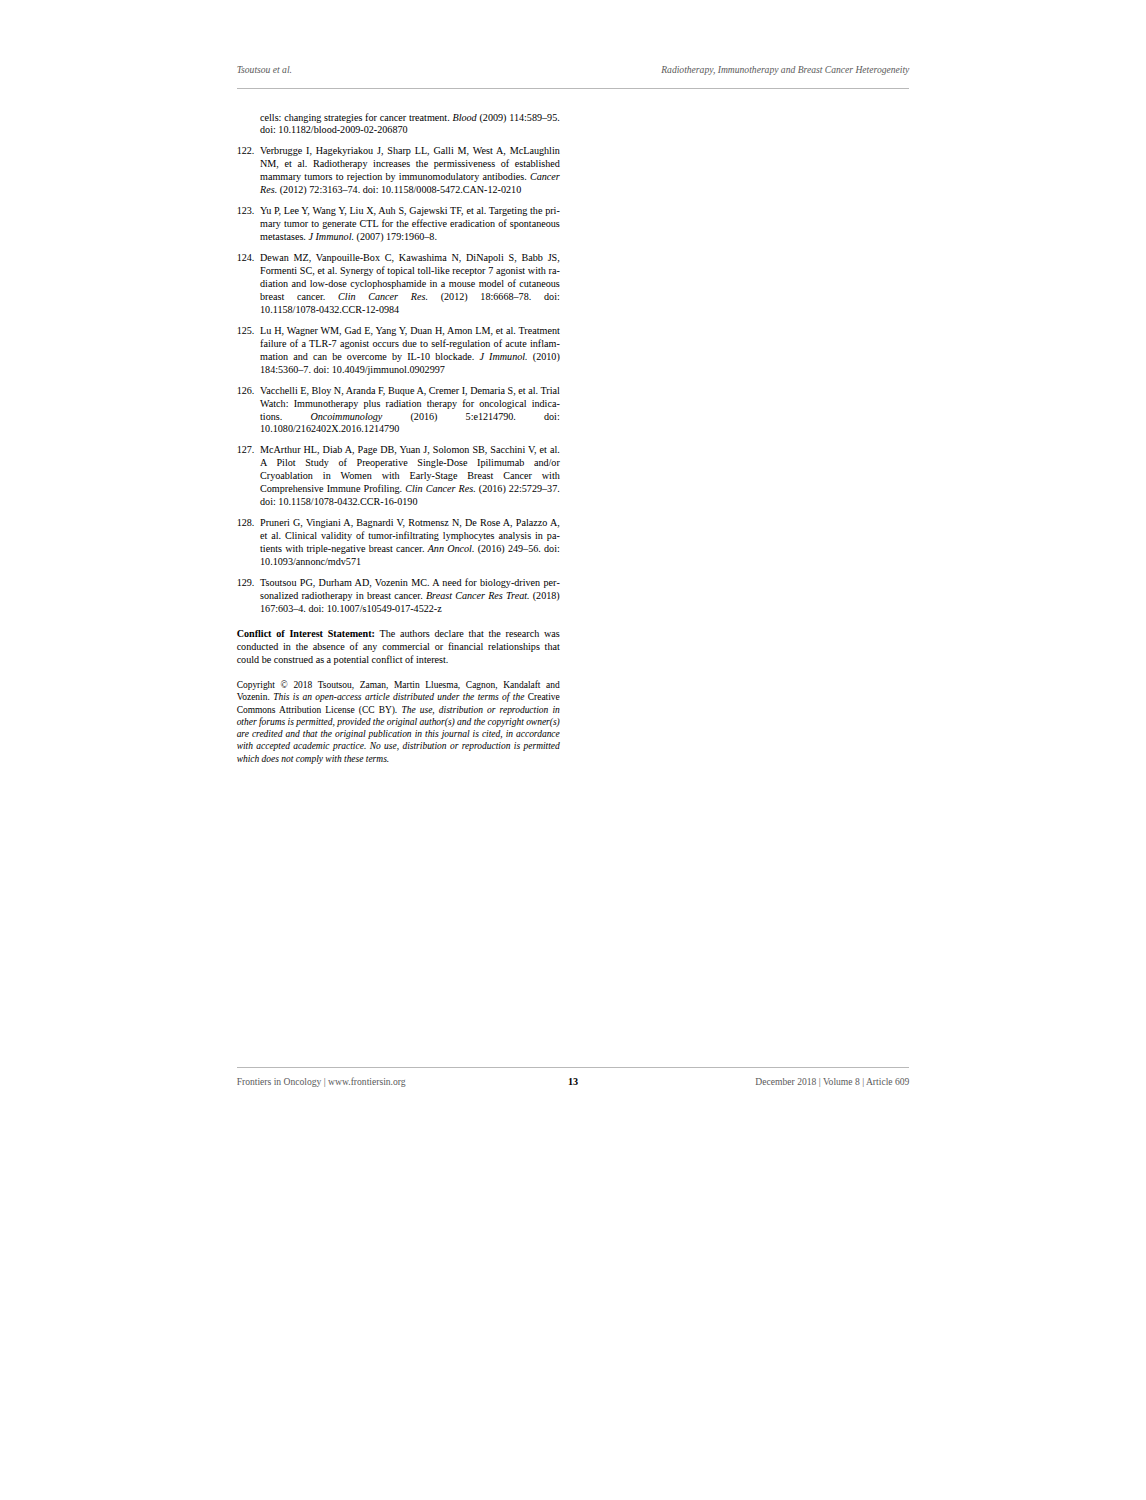Tsoutsou et al.
Radiotherapy, Immunotherapy and Breast Cancer Heterogeneity
cells: changing strategies for cancer treatment. Blood (2009) 114:589–95. doi: 10.1182/blood-2009-02-206870
122. Verbrugge I, Hagekyriakou J, Sharp LL, Galli M, West A, McLaughlin NM, et al. Radiotherapy increases the permissiveness of established mammary tumors to rejection by immunomodulatory antibodies. Cancer Res. (2012) 72:3163–74. doi: 10.1158/0008-5472.CAN-12-0210
123. Yu P, Lee Y, Wang Y, Liu X, Auh S, Gajewski TF, et al. Targeting the primary tumor to generate CTL for the effective eradication of spontaneous metastases. J Immunol. (2007) 179:1960–8.
124. Dewan MZ, Vanpouille-Box C, Kawashima N, DiNapoli S, Babb JS, Formenti SC, et al. Synergy of topical toll-like receptor 7 agonist with radiation and low-dose cyclophosphamide in a mouse model of cutaneous breast cancer. Clin Cancer Res. (2012) 18:6668–78. doi: 10.1158/1078-0432.CCR-12-0984
125. Lu H, Wagner WM, Gad E, Yang Y, Duan H, Amon LM, et al. Treatment failure of a TLR-7 agonist occurs due to self-regulation of acute inflammation and can be overcome by IL-10 blockade. J Immunol. (2010) 184:5360–7. doi: 10.4049/jimmunol.0902997
126. Vacchelli E, Bloy N, Aranda F, Buque A, Cremer I, Demaria S, et al. Trial Watch: Immunotherapy plus radiation therapy for oncological indications. Oncoimmunology (2016) 5:e1214790. doi: 10.1080/2162402X.2016.1214790
127. McArthur HL, Diab A, Page DB, Yuan J, Solomon SB, Sacchini V, et al. A Pilot Study of Preoperative Single-Dose Ipilimumab and/or Cryoablation in Women with Early-Stage Breast Cancer with Comprehensive Immune Profiling. Clin Cancer Res. (2016) 22:5729–37. doi: 10.1158/1078-0432.CCR-16-0190
128. Pruneri G, Vingiani A, Bagnardi V, Rotmensz N, De Rose A, Palazzo A, et al. Clinical validity of tumor-infiltrating lymphocytes analysis in patients with triple-negative breast cancer. Ann Oncol. (2016) 249–56. doi: 10.1093/annonc/mdv571
129. Tsoutsou PG, Durham AD, Vozenin MC. A need for biology-driven personalized radiotherapy in breast cancer. Breast Cancer Res Treat. (2018) 167:603–4. doi: 10.1007/s10549-017-4522-z
Conflict of Interest Statement: The authors declare that the research was conducted in the absence of any commercial or financial relationships that could be construed as a potential conflict of interest.
Copyright © 2018 Tsoutsou, Zaman, Martin Lluesma, Cagnon, Kandalaft and Vozenin. This is an open-access article distributed under the terms of the Creative Commons Attribution License (CC BY). The use, distribution or reproduction in other forums is permitted, provided the original author(s) and the copyright owner(s) are credited and that the original publication in this journal is cited, in accordance with accepted academic practice. No use, distribution or reproduction is permitted which does not comply with these terms.
Frontiers in Oncology | www.frontiersin.org
13
December 2018 | Volume 8 | Article 609